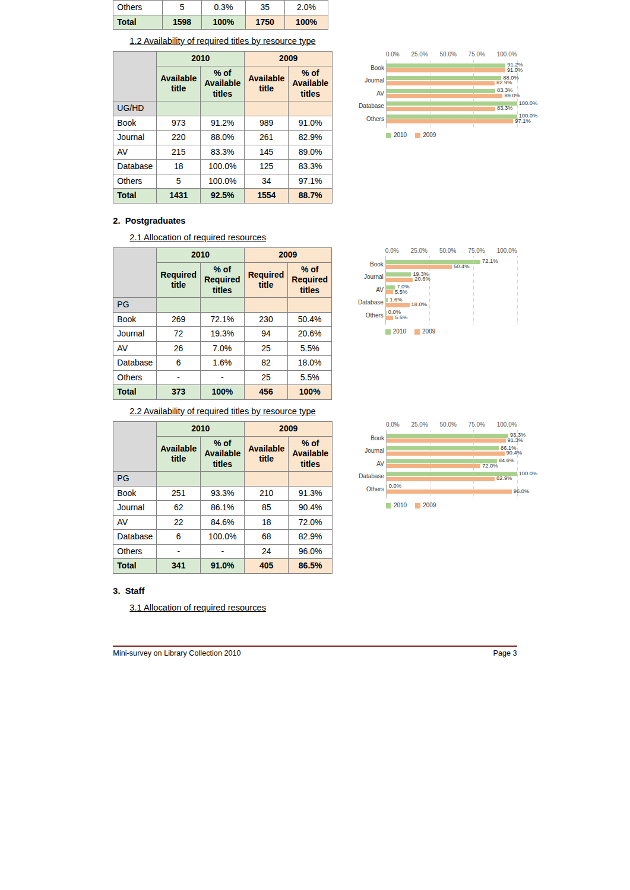| Others | 5 | 0.3% | 35 | 2.0% |
| Total | 1598 | 100% | 1750 | 100% |
1.2 Availability of required titles by resource type
| | 2010 | 2009 |
| --- | --- | --- |
| Available title | % of Available titles | Available title | % of Available titles |
| UG/HD | | | | |
| Book | 973 | 91.2% | 989 | 91.0% |
| Journal | 220 | 88.0% | 261 | 82.9% |
| AV | 215 | 83.3% | 145 | 89.0% |
| Database | 18 | 100.0% | 125 | 83.3% |
| Others | 5 | 100.0% | 34 | 97.1% |
| Total | 1431 | 92.5% | 1554 | 88.7% |
0.0% 25.0% 50.0% 75.0% 100.0%
Book
91.2%
91.0%
Journal
88.0%
82.9%
AV
83.3%
89.0%
Database
100.0%
83.3%
Others
100.0%
97.1%
2010 2009
2. Postgraduates
2.1 Allocation of required resources
| | 2010 | 2009 |
| --- | --- | --- |
| Required title | % of Required titles | Required title | % of Required titles |
| PG | | | | |
| Book | 269 | 72.1% | 230 | 50.4% |
| Journal | 72 | 19.3% | 94 | 20.6% |
| AV | 26 | 7.0% | 25 | 5.5% |
| Database | 6 | 1.6% | 82 | 18.0% |
| Others | - | - | 25 | 5.5% |
| Total | 373 | 100% | 456 | 100% |
0.0% 25.0% 50.0% 75.0% 100.0%
Book
72.1%
50.4%
Journal
19.3%
20.6%
AV
7.0%
5.5%
Database
1.6%
18.0%
Others
0.0%
5.5%
2010 2009
2.2 Availability of required titles by resource type
| | 2010 | 2009 |
| --- | --- | --- |
| Available title | % of Available titles | Available title | % of Available titles |
| PG | | | | |
| Book | 251 | 93.3% | 210 | 91.3% |
| Journal | 62 | 86.1% | 85 | 90.4% |
| AV | 22 | 84.6% | 18 | 72.0% |
| Database | 6 | 100.0% | 68 | 82.9% |
| Others | - | - | 24 | 96.0% |
| Total | 341 | 91.0% | 405 | 86.5% |
0.0% 25.0% 50.0% 75.0% 100.0%
Book
93.3%
91.3%
Journal
86.1%
90.4%
AV
84.6%
72.0%
Database
100.0%
82.9%
Others
0.0%
96.0%
2010 2009
3. Staff
3.1 Allocation of required resources
Mini-survey on Library Collection 2010 Page 3